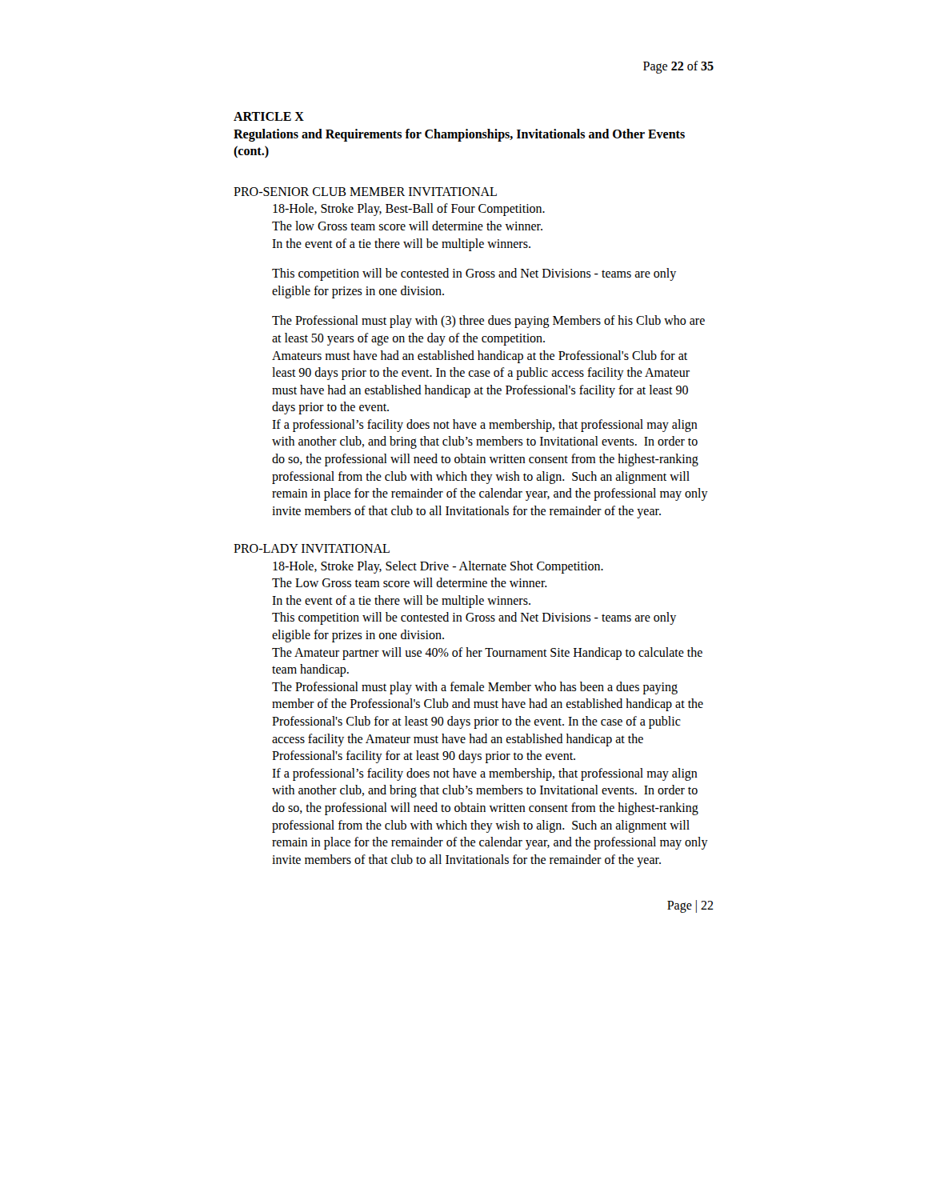Page 22 of 35
ARTICLE X Regulations and Requirements for Championships, Invitationals and Other Events (cont.)
PRO-SENIOR CLUB MEMBER INVITATIONAL
18-Hole, Stroke Play, Best-Ball of Four Competition.
The low Gross team score will determine the winner.
In the event of a tie there will be multiple winners.
This competition will be contested in Gross and Net Divisions - teams are only eligible for prizes in one division.
The Professional must play with (3) three dues paying Members of his Club who are at least 50 years of age on the day of the competition.
Amateurs must have had an established handicap at the Professional's Club for at least 90 days prior to the event. In the case of a public access facility the Amateur must have had an established handicap at the Professional's facility for at least 90 days prior to the event.
If a professional’s facility does not have a membership, that professional may align with another club, and bring that club’s members to Invitational events. In order to do so, the professional will need to obtain written consent from the highest-ranking professional from the club with which they wish to align. Such an alignment will remain in place for the remainder of the calendar year, and the professional may only invite members of that club to all Invitationals for the remainder of the year.
PRO-LADY INVITATIONAL
18-Hole, Stroke Play, Select Drive - Alternate Shot Competition.
The Low Gross team score will determine the winner.
In the event of a tie there will be multiple winners.
This competition will be contested in Gross and Net Divisions - teams are only eligible for prizes in one division.
The Amateur partner will use 40% of her Tournament Site Handicap to calculate the team handicap.
The Professional must play with a female Member who has been a dues paying member of the Professional's Club and must have had an established handicap at the Professional's Club for at least 90 days prior to the event. In the case of a public access facility the Amateur must have had an established handicap at the Professional's facility for at least 90 days prior to the event.
If a professional’s facility does not have a membership, that professional may align with another club, and bring that club’s members to Invitational events. In order to do so, the professional will need to obtain written consent from the highest-ranking professional from the club with which they wish to align. Such an alignment will remain in place for the remainder of the calendar year, and the professional may only invite members of that club to all Invitationals for the remainder of the year.
Page | 22